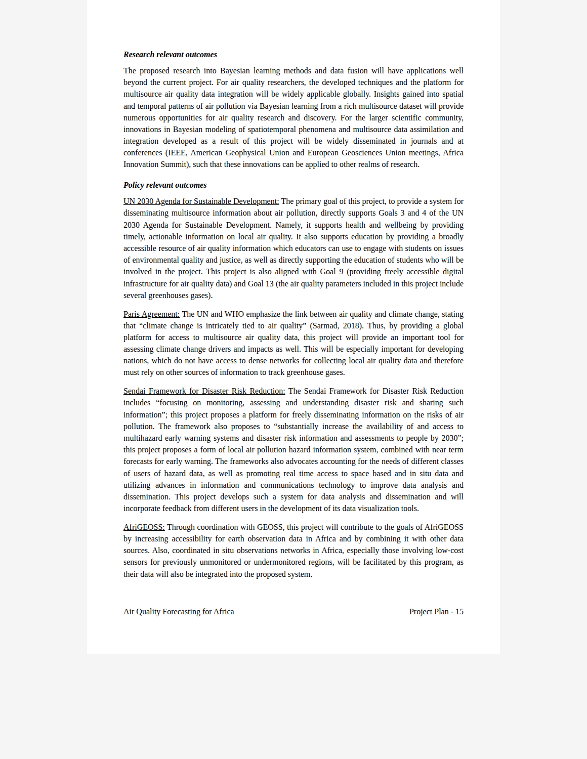Research relevant outcomes
The proposed research into Bayesian learning methods and data fusion will have applications well beyond the current project. For air quality researchers, the developed techniques and the platform for multisource air quality data integration will be widely applicable globally. Insights gained into spatial and temporal patterns of air pollution via Bayesian learning from a rich multisource dataset will provide numerous opportunities for air quality research and discovery. For the larger scientific community, innovations in Bayesian modeling of spatiotemporal phenomena and multisource data assimilation and integration developed as a result of this project will be widely disseminated in journals and at conferences (IEEE, American Geophysical Union and European Geosciences Union meetings, Africa Innovation Summit), such that these innovations can be applied to other realms of research.
Policy relevant outcomes
UN 2030 Agenda for Sustainable Development: The primary goal of this project, to provide a system for disseminating multisource information about air pollution, directly supports Goals 3 and 4 of the UN 2030 Agenda for Sustainable Development. Namely, it supports health and wellbeing by providing timely, actionable information on local air quality. It also supports education by providing a broadly accessible resource of air quality information which educators can use to engage with students on issues of environmental quality and justice, as well as directly supporting the education of students who will be involved in the project. This project is also aligned with Goal 9 (providing freely accessible digital infrastructure for air quality data) and Goal 13 (the air quality parameters included in this project include several greenhouses gases).
Paris Agreement: The UN and WHO emphasize the link between air quality and climate change, stating that “climate change is intricately tied to air quality” (Sarmad, 2018). Thus, by providing a global platform for access to multisource air quality data, this project will provide an important tool for assessing climate change drivers and impacts as well. This will be especially important for developing nations, which do not have access to dense networks for collecting local air quality data and therefore must rely on other sources of information to track greenhouse gases.
Sendai Framework for Disaster Risk Reduction: The Sendai Framework for Disaster Risk Reduction includes “focusing on monitoring, assessing and understanding disaster risk and sharing such information”; this project proposes a platform for freely disseminating information on the risks of air pollution. The framework also proposes to “substantially increase the availability of and access to multihazard early warning systems and disaster risk information and assessments to people by 2030”; this project proposes a form of local air pollution hazard information system, combined with near term forecasts for early warning. The frameworks also advocates accounting for the needs of different classes of users of hazard data, as well as promoting real time access to space based and in situ data and utilizing advances in information and communications technology to improve data analysis and dissemination. This project develops such a system for data analysis and dissemination and will incorporate feedback from different users in the development of its data visualization tools.
AfriGEOSS: Through coordination with GEOSS, this project will contribute to the goals of AfriGEOSS by increasing accessibility for earth observation data in Africa and by combining it with other data sources. Also, coordinated in situ observations networks in Africa, especially those involving low-cost sensors for previously unmonitored or undermonitored regions, will be facilitated by this program, as their data will also be integrated into the proposed system.
Air Quality Forecasting for Africa Project Plan - 15